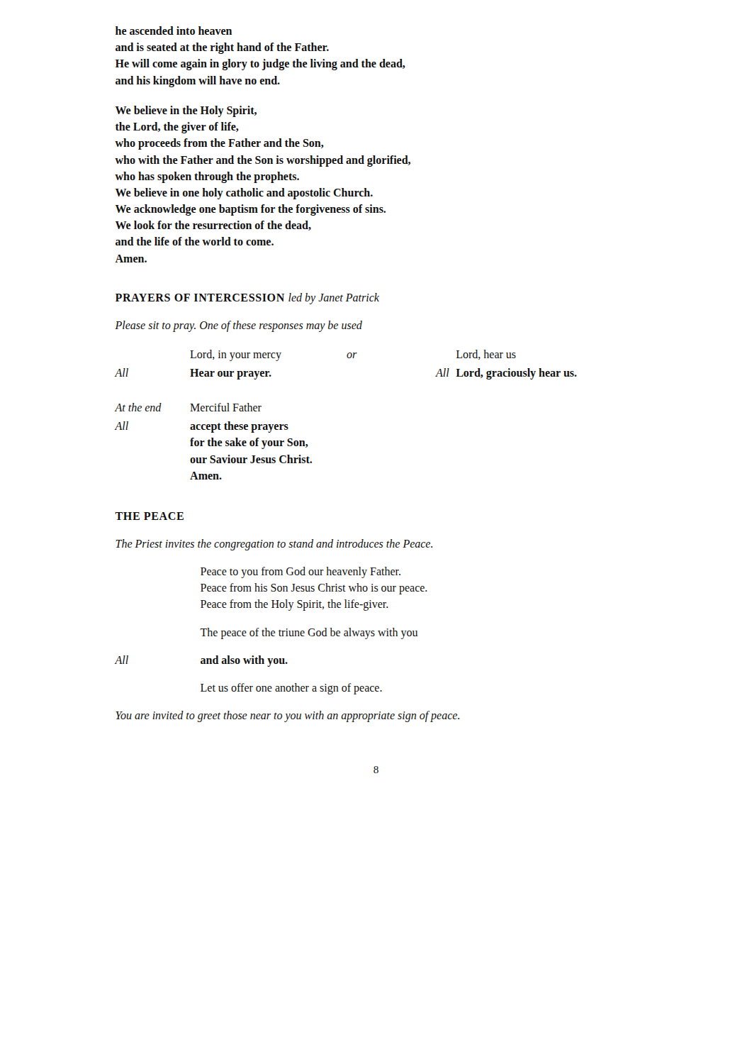he ascended into heaven
and is seated at the right hand of the Father.
He will come again in glory to judge the living and the dead,
and his kingdom will have no end.
We believe in the Holy Spirit,
the Lord, the giver of life,
who proceeds from the Father and the Son,
who with the Father and the Son is worshipped and glorified,
who has spoken through the prophets.
We believe in one holy catholic and apostolic Church.
We acknowledge one baptism for the forgiveness of sins.
We look for the resurrection of the dead,
and the life of the world to come.
Amen.
PRAYERS OF INTERCESSION led by Janet Patrick
Please sit to pray. One of these responses may be used
| | Lord, in your mercy | or | | Lord, hear us |
| All | Hear our prayer. | | All | Lord, graciously hear us. |
| At the end | Merciful Father |
| All | accept these prayers for the sake of your Son, our Saviour Jesus Christ. Amen. |
THE PEACE
The Priest invites the congregation to stand and introduces the Peace.
Peace to you from God our heavenly Father.
Peace from his Son Jesus Christ who is our peace.
Peace from the Holy Spirit, the life-giver.
The peace of the triune God be always with you
All and also with you.
Let us offer one another a sign of peace.
You are invited to greet those near to you with an appropriate sign of peace.
8